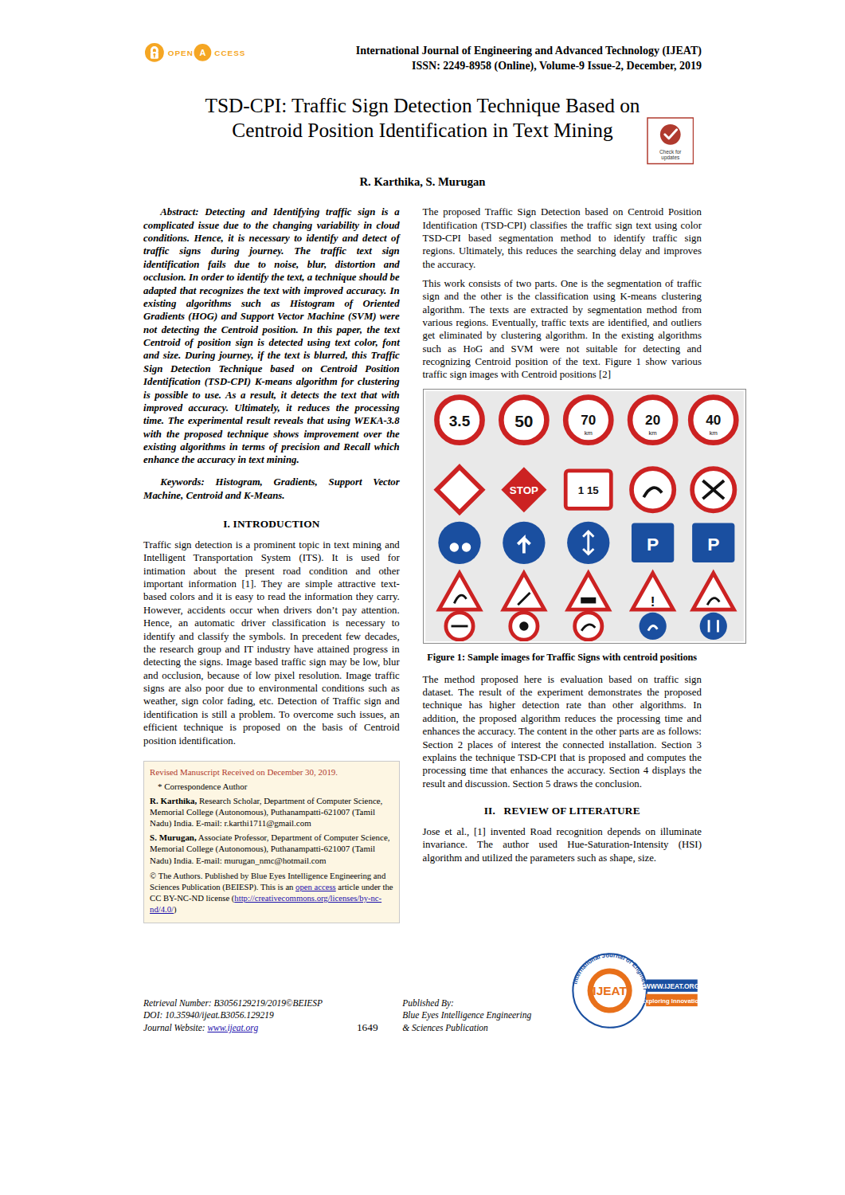OPEN A CCESS
International Journal of Engineering and Advanced Technology (IJEAT)
ISSN: 2249-8958 (Online), Volume-9 Issue-2, December, 2019
TSD-CPI: Traffic Sign Detection Technique Based on Centroid Position Identification in Text Mining Check for updates
R. Karthika, S. Murugan
Abstract: Detecting and Identifying traffic sign is a complicated issue due to the changing variability in cloud conditions. Hence, it is necessary to identify and detect of traffic signs during journey. The traffic text sign identification fails due to noise, blur, distortion and occlusion. In order to identify the text, a technique should be adapted that recognizes the text with improved accuracy. In existing algorithms such as Histogram of Oriented Gradients (HOG) and Support Vector Machine (SVM) were not detecting the Centroid position. In this paper, the text Centroid of position sign is detected using text color, font and size. During journey, if the text is blurred, this Traffic Sign Detection Technique based on Centroid Position Identification (TSD-CPI) K-means algorithm for clustering is possible to use. As a result, it detects the text that with improved accuracy. Ultimately, it reduces the processing time. The experimental result reveals that using WEKA-3.8 with the proposed technique shows improvement over the existing algorithms in terms of precision and Recall which enhance the accuracy in text mining.
Keywords: Histogram, Gradients, Support Vector Machine, Centroid and K-Means.
I. Introduction
Traffic sign detection is a prominent topic in text mining and Intelligent Transportation System (ITS). It is used for intimation about the present road condition and other important information [1]. They are simple attractive text-based colors and it is easy to read the information they carry. However, accidents occur when drivers don’t pay attention. Hence, an automatic driver classification is necessary to identify and classify the symbols. In precedent few decades, the research group and IT industry have attained progress in detecting the signs. Image based traffic sign may be low, blur and occlusion, because of low pixel resolution. Image traffic signs are also poor due to environmental conditions such as weather, sign color fading, etc. Detection of Traffic sign and identification is still a problem. To overcome such issues, an efficient technique is proposed on the basis of Centroid position identification.
Revised Manuscript Received on December 30, 2019.
* Correspondence Author
R. Karthika, Research Scholar, Department of Computer Science, Memorial College (Autonomous), Puthanampatti-621007 (Tamil Nadu) India. E-mail: r.karthi1711@gmail.com
S. Murugan, Associate Professor, Department of Computer Science, Memorial College (Autonomous), Puthanampatti-621007 (Tamil Nadu) India. E-mail: murugan_nmc@hotmail.com
© The Authors. Published by Blue Eyes Intelligence Engineering and Sciences Publication (BEIESP). This is an open access article under the CC BY-NC-ND license (http://creativecommons.org/licenses/by-nc-nd/4.0/)
The proposed Traffic Sign Detection based on Centroid Position Identification (TSD-CPI) classifies the traffic sign text using color TSD-CPI based segmentation method to identify traffic sign regions. Ultimately, this reduces the searching delay and improves the accuracy.
This work consists of two parts. One is the segmentation of traffic sign and the other is the classification using K-means clustering algorithm. The texts are extracted by segmentation method from various regions. Eventually, traffic texts are identified, and outliers get eliminated by clustering algorithm. In the existing algorithms such as HoG and SVM were not suitable for detecting and recognizing Centroid position of the text. Figure 1 show various traffic sign images with Centroid positions [2]
3.5 50 70 km 20 km 40 km STOP 1 15 P P !
Figure 1: Sample images for Traffic Signs with centroid positions
The method proposed here is evaluation based on traffic sign dataset. The result of the experiment demonstrates the proposed technique has higher detection rate than other algorithms. In addition, the proposed algorithm reduces the processing time and enhances the accuracy. The content in the other parts are as follows: Section 2 places of interest the connected installation. Section 3 explains the technique TSD-CPI that is proposed and computes the processing time that enhances the accuracy. Section 4 displays the result and discussion. Section 5 draws the conclusion.
II. Review of Literature
Jose et al., [1] invented Road recognition depends on illuminate invariance. The author used Hue-Saturation-Intensity (HSI) algorithm and utilized the parameters such as shape, size.
Retrieval Number: B3056129219/2019©BEIESP
DOI: 10.35940/ijeat.B3056.129219
Journal Website: www.ijeat.org
1649
Published By:
Blue Eyes Intelligence Engineering
& Sciences Publication
International Journal of Engineering and Advanced Technology IJEAT WWW.IJEAT.ORG Exploring Innovation